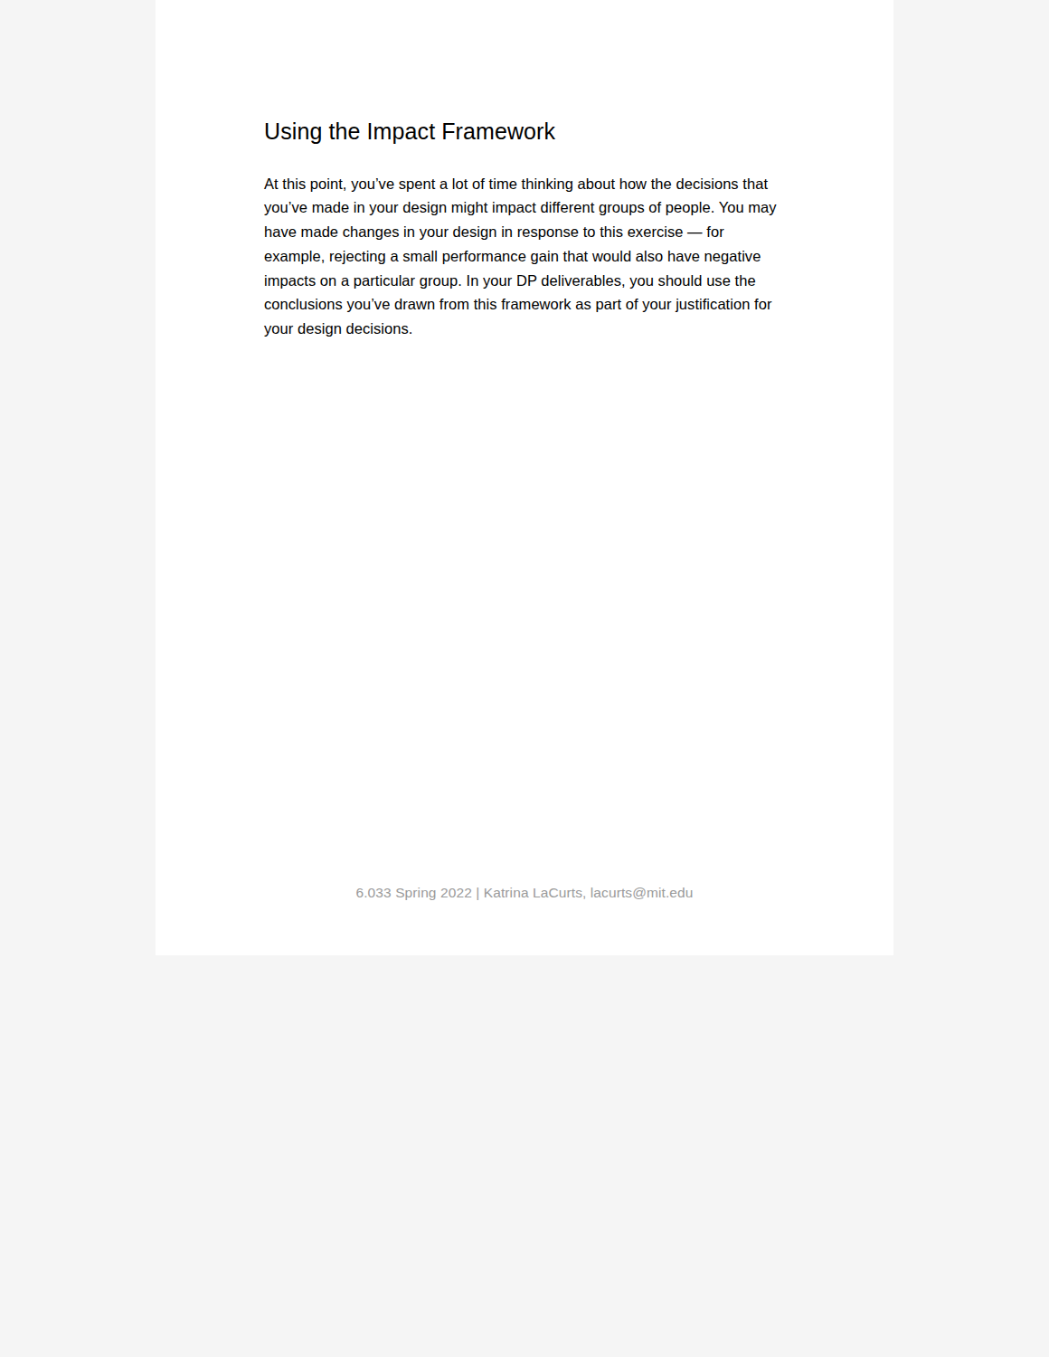Using the Impact Framework
At this point, you’ve spent a lot of time thinking about how the decisions that you’ve made in your design might impact different groups of people. You may have made changes in your design in response to this exercise — for example, rejecting a small performance gain that would also have negative impacts on a particular group. In your DP deliverables, you should use the conclusions you’ve drawn from this framework as part of your justification for your design decisions.
6.033 Spring 2022 | Katrina LaCurts, lacurts@mit.edu